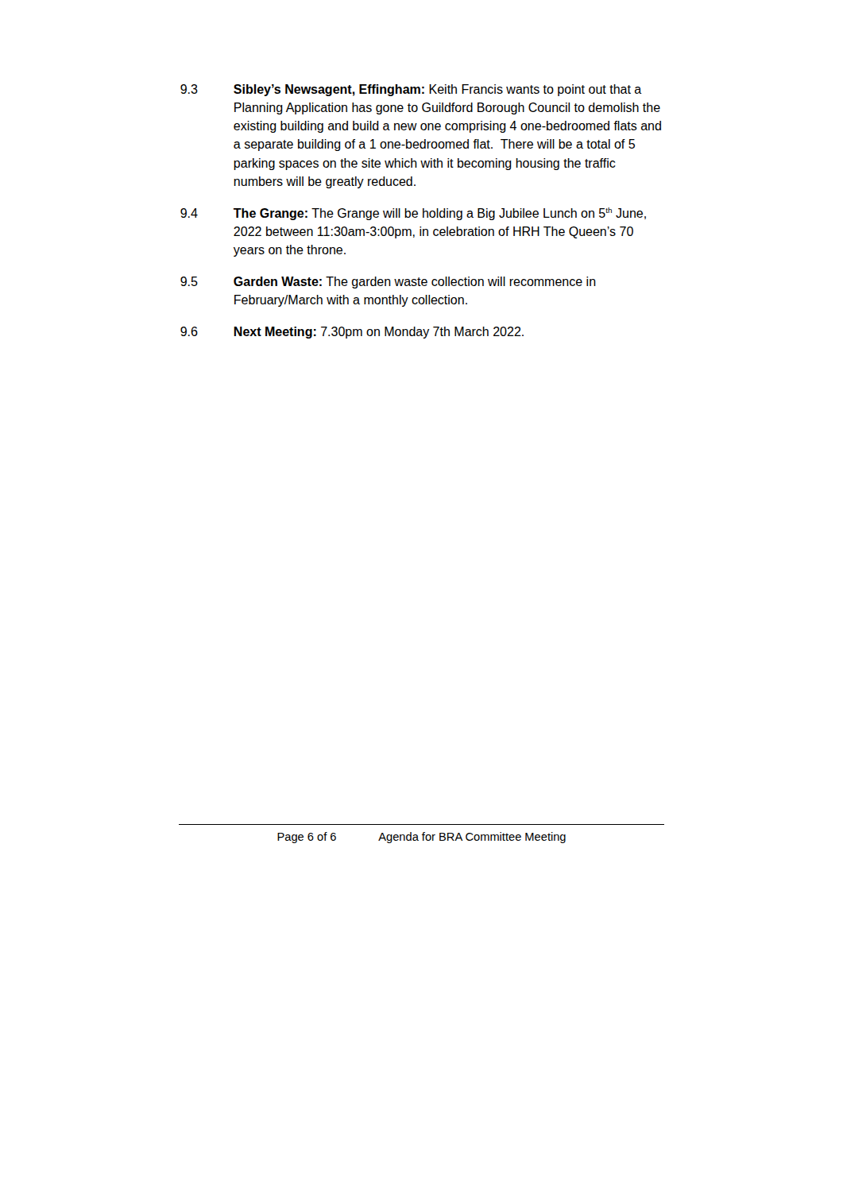9.3
Sibley’s Newsagent, Effingham: Keith Francis wants to point out that a Planning Application has gone to Guildford Borough Council to demolish the existing building and build a new one comprising 4 one-bedroomed flats and a separate building of a 1 one-bedroomed flat. There will be a total of 5 parking spaces on the site which with it becoming housing the traffic numbers will be greatly reduced.
9.4
The Grange: The Grange will be holding a Big Jubilee Lunch on 5th June, 2022 between 11:30am-3:00pm, in celebration of HRH The Queen’s 70 years on the throne.
9.5
Garden Waste: The garden waste collection will recommence in February/March with a monthly collection.
9.6
Next Meeting: 7.30pm on Monday 7th March 2022.
Page 6 of 6 Agenda for BRA Committee Meeting